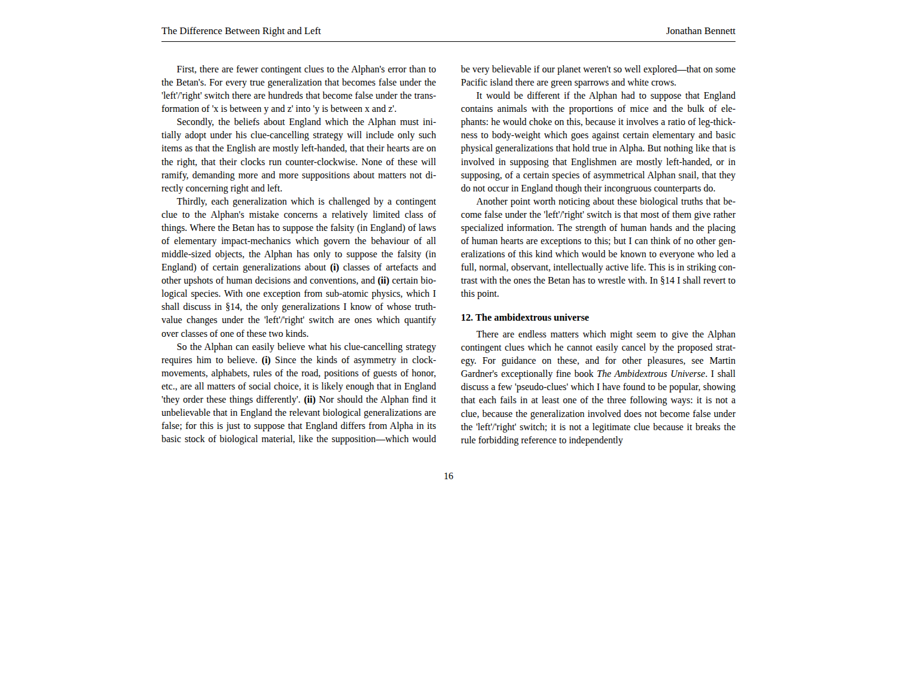The Difference Between Right and Left Jonathan Bennett
First, there are fewer contingent clues to the Alphan's error than to the Betan's. For every true generalization that becomes false under the 'left'/'right' switch there are hundreds that become false under the transformation of 'x is between y and z' into 'y is between x and z'.
Secondly, the beliefs about England which the Alphan must initially adopt under his clue-cancelling strategy will include only such items as that the English are mostly left-handed, that their hearts are on the right, that their clocks run counter-clockwise. None of these will ramify, demanding more and more suppositions about matters not directly concerning right and left.
Thirdly, each generalization which is challenged by a contingent clue to the Alphan's mistake concerns a relatively limited class of things. Where the Betan has to suppose the falsity (in England) of laws of elementary impact-mechanics which govern the behaviour of all middle-sized objects, the Alphan has only to suppose the falsity (in England) of certain generalizations about (i) classes of artefacts and other upshots of human decisions and conventions, and (ii) certain biological species. With one exception from sub-atomic physics, which I shall discuss in §14, the only generalizations I know of whose truth-value changes under the 'left'/'right' switch are ones which quantify over classes of one of these two kinds.
So the Alphan can easily believe what his clue-cancelling strategy requires him to believe. (i) Since the kinds of asymmetry in clock-movements, alphabets, rules of the road, positions of guests of honor, etc., are all matters of social choice, it is likely enough that in England 'they order these things differently'. (ii) Nor should the Alphan find it unbelievable that in England the relevant biological generalizations are false; for this is just to suppose that England differs from Alpha in its basic stock of biological material, like the supposition—which would be very believable if our planet weren't so well explored—that on some Pacific island there are green sparrows and white crows.
It would be different if the Alphan had to suppose that England contains animals with the proportions of mice and the bulk of elephants: he would choke on this, because it involves a ratio of leg-thickness to body-weight which goes against certain elementary and basic physical generalizations that hold true in Alpha. But nothing like that is involved in supposing that Englishmen are mostly left-handed, or in supposing, of a certain species of asymmetrical Alphan snail, that they do not occur in England though their incongruous counterparts do.
Another point worth noticing about these biological truths that become false under the 'left'/'right' switch is that most of them give rather specialized information. The strength of human hands and the placing of human hearts are exceptions to this; but I can think of no other generalizations of this kind which would be known to everyone who led a full, normal, observant, intellectually active life. This is in striking contrast with the ones the Betan has to wrestle with. In §14 I shall revert to this point.
12. The ambidextrous universe
There are endless matters which might seem to give the Alphan contingent clues which he cannot easily cancel by the proposed strategy. For guidance on these, and for other pleasures, see Martin Gardner's exceptionally fine book The Ambidextrous Universe. I shall discuss a few 'pseudo-clues' which I have found to be popular, showing that each fails in at least one of the three following ways: it is not a clue, because the generalization involved does not become false under the 'left'/'right' switch; it is not a legitimate clue because it breaks the rule forbidding reference to independently
16